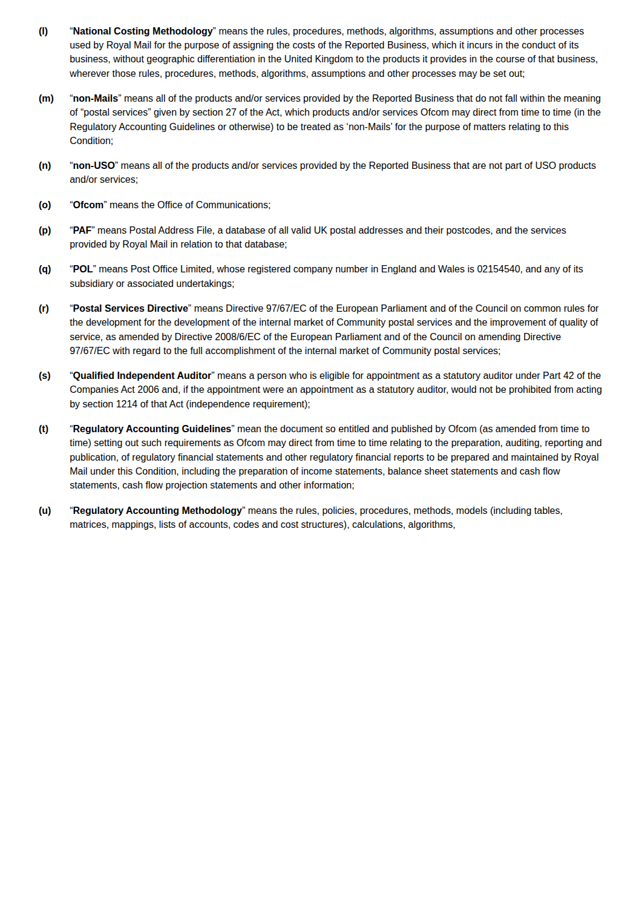(l)
“National Costing Methodology” means the rules, procedures, methods, algorithms, assumptions and other processes used by Royal Mail for the purpose of assigning the costs of the Reported Business, which it incurs in the conduct of its business, without geographic differentiation in the United Kingdom to the products it provides in the course of that business, wherever those rules, procedures, methods, algorithms, assumptions and other processes may be set out;
(m)
“non-Mails” means all of the products and/or services provided by the Reported Business that do not fall within the meaning of “postal services” given by section 27 of the Act, which products and/or services Ofcom may direct from time to time (in the Regulatory Accounting Guidelines or otherwise) to be treated as ‘non-Mails’ for the purpose of matters relating to this Condition;
(n)
“non-USO” means all of the products and/or services provided by the Reported Business that are not part of USO products and/or services;
(o)
“Ofcom” means the Office of Communications;
(p)
“PAF” means Postal Address File, a database of all valid UK postal addresses and their postcodes, and the services provided by Royal Mail in relation to that database;
(q)
“POL” means Post Office Limited, whose registered company number in England and Wales is 02154540, and any of its subsidiary or associated undertakings;
(r)
“Postal Services Directive” means Directive 97/67/EC of the European Parliament and of the Council on common rules for the development for the development of the internal market of Community postal services and the improvement of quality of service, as amended by Directive 2008/6/EC of the European Parliament and of the Council on amending Directive 97/67/EC with regard to the full accomplishment of the internal market of Community postal services;
(s)
“Qualified Independent Auditor” means a person who is eligible for appointment as a statutory auditor under Part 42 of the Companies Act 2006 and, if the appointment were an appointment as a statutory auditor, would not be prohibited from acting by section 1214 of that Act (independence requirement);
(t)
“Regulatory Accounting Guidelines” mean the document so entitled and published by Ofcom (as amended from time to time) setting out such requirements as Ofcom may direct from time to time relating to the preparation, auditing, reporting and publication, of regulatory financial statements and other regulatory financial reports to be prepared and maintained by Royal Mail under this Condition, including the preparation of income statements, balance sheet statements and cash flow statements, cash flow projection statements and other information;
(u)
“Regulatory Accounting Methodology” means the rules, policies, procedures, methods, models (including tables, matrices, mappings, lists of accounts, codes and cost structures), calculations, algorithms,